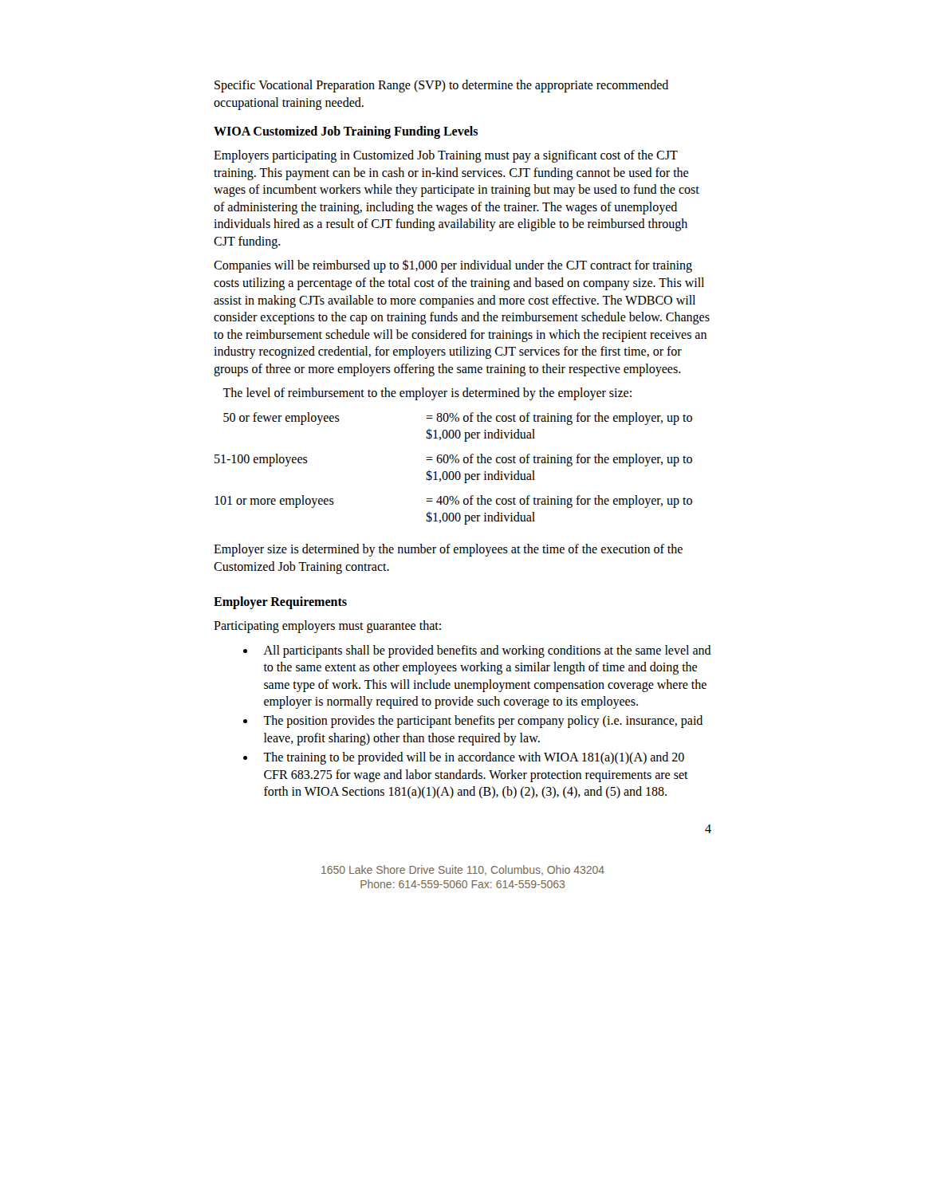Specific Vocational Preparation Range (SVP) to determine the appropriate recommended occupational training needed.
WIOA Customized Job Training Funding Levels
Employers participating in Customized Job Training must pay a significant cost of the CJT training. This payment can be in cash or in-kind services. CJT funding cannot be used for the wages of incumbent workers while they participate in training but may be used to fund the cost of administering the training, including the wages of the trainer. The wages of unemployed individuals hired as a result of CJT funding availability are eligible to be reimbursed through CJT funding.
Companies will be reimbursed up to $1,000 per individual under the CJT contract for training costs utilizing a percentage of the total cost of the training and based on company size. This will assist in making CJTs available to more companies and more cost effective. The WDBCO will consider exceptions to the cap on training funds and the reimbursement schedule below. Changes to the reimbursement schedule will be considered for trainings in which the recipient receives an industry recognized credential, for employers utilizing CJT services for the first time, or for groups of three or more employers offering the same training to their respective employees.
The level of reimbursement to the employer is determined by the employer size:
| 50 or fewer employees | = 80% of the cost of training for the employer, up to $1,000 per individual |
| 51-100 employees | = 60% of the cost of training for the employer, up to $1,000 per individual |
| 101 or more employees | = 40% of the cost of training for the employer, up to $1,000 per individual |
Employer size is determined by the number of employees at the time of the execution of the Customized Job Training contract.
Employer Requirements
Participating employers must guarantee that:
All participants shall be provided benefits and working conditions at the same level and to the same extent as other employees working a similar length of time and doing the same type of work. This will include unemployment compensation coverage where the employer is normally required to provide such coverage to its employees.
The position provides the participant benefits per company policy (i.e. insurance, paid leave, profit sharing) other than those required by law.
The training to be provided will be in accordance with WIOA 181(a)(1)(A) and 20 CFR 683.275 for wage and labor standards. Worker protection requirements are set forth in WIOA Sections 181(a)(1)(A) and (B), (b) (2), (3), (4), and (5) and 188.
4
1650 Lake Shore Drive Suite 110, Columbus, Ohio 43204
Phone: 614-559-5060 Fax: 614-559-5063